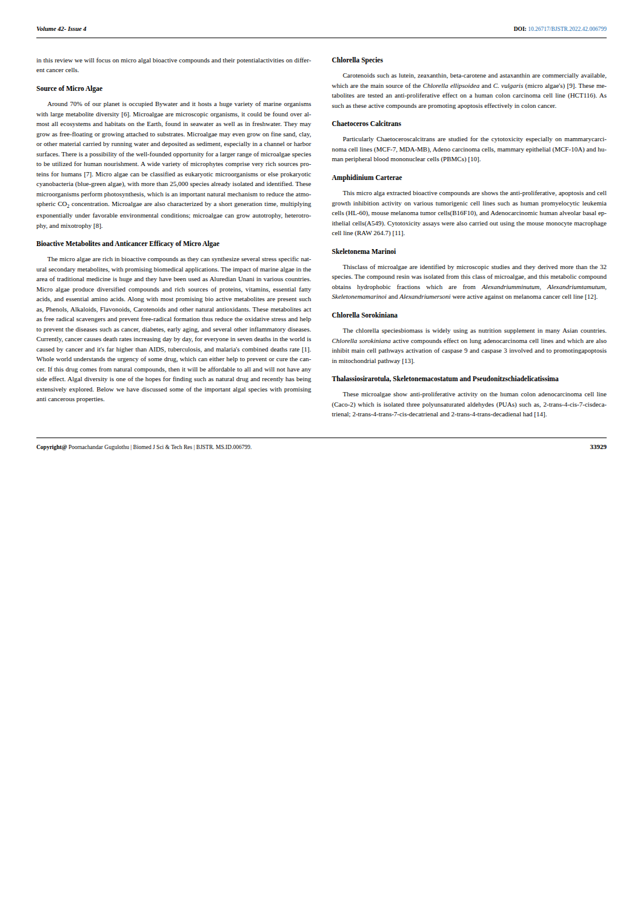Volume 42- Issue 4
DOI: 10.26717/BJSTR.2022.42.006799
in this review we will focus on micro algal bioactive compounds and their potentialactivities on different cancer cells.
Source of Micro Algae
Around 70% of our planet is occupied Bywater and it hosts a huge variety of marine organisms with large metabolite diversity [6]. Microalgae are microscopic organisms, it could be found over almost all ecosystems and habitats on the Earth, found in seawater as well as in freshwater. They may grow as free-floating or growing attached to substrates. Microalgae may even grow on fine sand, clay, or other material carried by running water and deposited as sediment, especially in a channel or harbor surfaces. There is a possibility of the well-founded opportunity for a larger range of microalgae species to be utilized for human nourishment. A wide variety of microphytes comprise very rich sources proteins for humans [7]. Micro algae can be classified as eukaryotic microorganisms or else prokaryotic cyanobacteria (blue-green algae), with more than 25,000 species already isolated and identified. These microorganisms perform photosynthesis, which is an important natural mechanism to reduce the atmospheric CO2 concentration. Microalgae are also characterized by a short generation time, multiplying exponentially under favorable environmental conditions; microalgae can grow autotrophy, heterotrophy, and mixotrophy [8].
Bioactive Metabolites and Anticancer Efficacy of Micro Algae
The micro algae are rich in bioactive compounds as they can synthesize several stress specific natural secondary metabolites, with promising biomedical applications. The impact of marine algae in the area of traditional medicine is huge and they have been used as Aluredian Unani in various countries. Micro algae produce diversified compounds and rich sources of proteins, vitamins, essential fatty acids, and essential amino acids. Along with most promising bio active metabolites are present such as, Phenols, Alkaloids, Flavonoids, Carotenoids and other natural antioxidants. These metabolites act as free radical scavengers and prevent free-radical formation thus reduce the oxidative stress and help to prevent the diseases such as cancer, diabetes, early aging, and several other inflammatory diseases. Currently, cancer causes death rates increasing day by day, for everyone in seven deaths in the world is caused by cancer and it's far higher than AIDS, tuberculosis, and malaria's combined deaths rate [1]. Whole world understands the urgency of some drug, which can either help to prevent or cure the cancer. If this drug comes from natural compounds, then it will be affordable to all and will not have any side effect. Algal diversity is one of the hopes for finding such as natural drug and recently has being extensively explored. Below we have discussed some of the important algal species with promising anti cancerous properties.
Chlorella Species
Carotenoids such as lutein, zeaxanthin, beta-carotene and astaxanthin are commercially available, which are the main source of the Chlorella ellipsoidea and C. vulgaris (micro algae's) [9]. These metabolites are tested an anti-proliferative effect on a human colon carcinoma cell line (HCT116). As such as these active compounds are promoting apoptosis effectively in colon cancer.
Chaetoceros Calcitrans
Particularly Chaetoceroscalcitrans are studied for the cytotoxicity especially on mammarycarcinoma cell lines (MCF-7, MDA-MB), Adeno carcinoma cells, mammary epithelial (MCF-10A) and human peripheral blood mononuclear cells (PBMCs) [10].
Amphidinium Carterae
This micro alga extracted bioactive compounds are shows the anti-proliferative, apoptosis and cell growth inhibition activity on various tumorigenic cell lines such as human promyelocytic leukemia cells (HL-60), mouse melanoma tumor cells(B16F10), and Adenocarcinomic human alveolar basal epithelial cells(A549). Cytotoxicity assays were also carried out using the mouse monocyte macrophage cell line (RAW 264.7) [11].
Skeletonema Marinoi
Thisclass of microalgae are identified by microscopic studies and they derived more than the 32 species. The compound resin was isolated from this class of microalgae, and this metabolic compound obtains hydrophobic fractions which are from Alexandriumminutum, Alexandriumtamutum, Skeletonemamarinoi and Alexandriumersoni were active against on melanoma cancer cell line [12].
Chlorella Sorokiniana
The chlorella speciesbiomass is widely using as nutrition supplement in many Asian countries. Chlorella sorokiniana active compounds effect on lung adenocarcinoma cell lines and which are also inhibit main cell pathways activation of caspase 9 and caspase 3 involved and to promotingapoptosis in mitochondrial pathway [13].
Thalassiosirarotula, Skeletonemacostatum and Pseudonitzschiadelicatissima
These microalgae show anti-proliferative activity on the human colon adenocarcinoma cell line (Caco-2) which is isolated three polyunsaturated aldehydes (PUAs) such as, 2-trans-4-cis-7-cisdecatrienal; 2-trans-4-trans-7-cis-decatrienal and 2-trans-4-trans-decadienal had [14].
Copyright@ Poornachandar Gugulothu | Biomed J Sci & Tech Res | BJSTR. MS.ID.006799.
33929